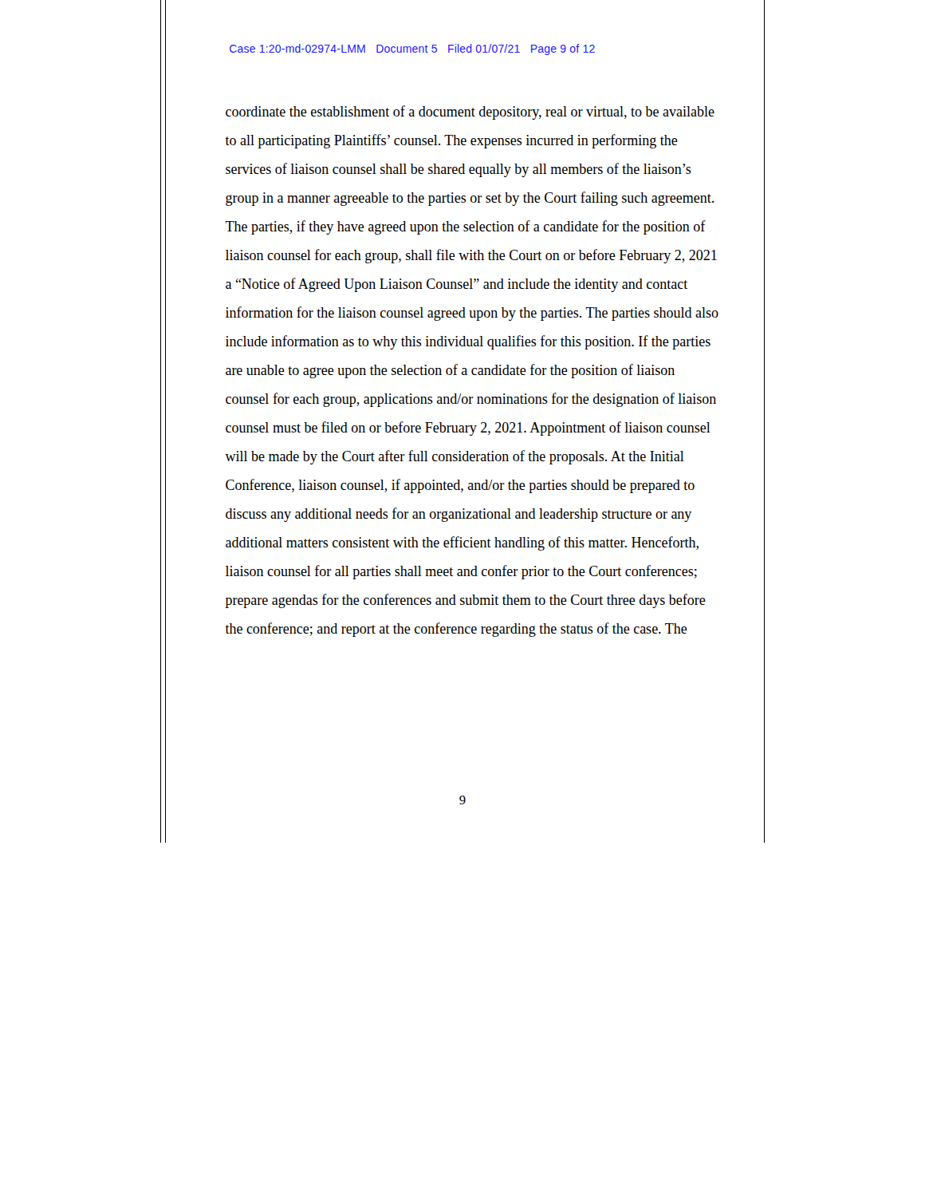Case 1:20-md-02974-LMM Document 5 Filed 01/07/21 Page 9 of 12
coordinate the establishment of a document depository, real or virtual, to be available to all participating Plaintiffs’ counsel. The expenses incurred in performing the services of liaison counsel shall be shared equally by all members of the liaison’s group in a manner agreeable to the parties or set by the Court failing such agreement. The parties, if they have agreed upon the selection of a candidate for the position of liaison counsel for each group, shall file with the Court on or before February 2, 2021 a “Notice of Agreed Upon Liaison Counsel” and include the identity and contact information for the liaison counsel agreed upon by the parties. The parties should also include information as to why this individual qualifies for this position. If the parties are unable to agree upon the selection of a candidate for the position of liaison counsel for each group, applications and/or nominations for the designation of liaison counsel must be filed on or before February 2, 2021. Appointment of liaison counsel will be made by the Court after full consideration of the proposals. At the Initial Conference, liaison counsel, if appointed, and/or the parties should be prepared to discuss any additional needs for an organizational and leadership structure or any additional matters consistent with the efficient handling of this matter. Henceforth, liaison counsel for all parties shall meet and confer prior to the Court conferences; prepare agendas for the conferences and submit them to the Court three days before the conference; and report at the conference regarding the status of the case. The
9